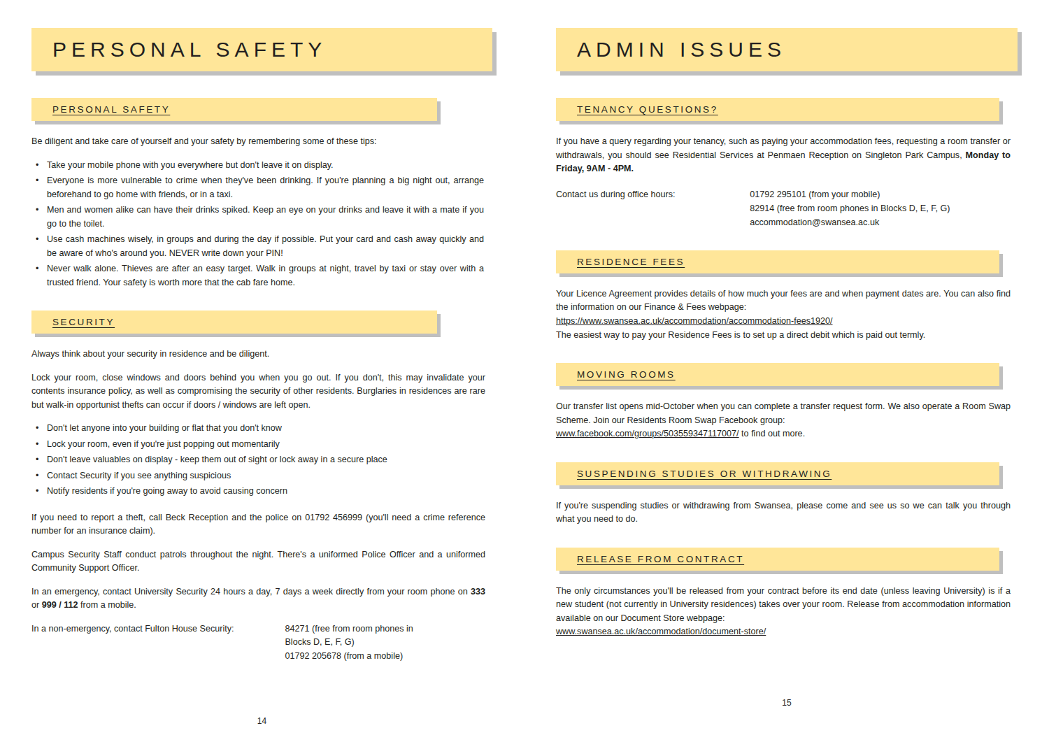PERSONAL SAFETY
PERSONAL SAFETY
Be diligent and take care of yourself and your safety by remembering some of these tips:
Take your mobile phone with you everywhere but don't leave it on display.
Everyone is more vulnerable to crime when they've been drinking. If you're planning a big night out, arrange beforehand to go home with friends, or in a taxi.
Men and women alike can have their drinks spiked. Keep an eye on your drinks and leave it with a mate if you go to the toilet.
Use cash machines wisely, in groups and during the day if possible. Put your card and cash away quickly and be aware of who's around you. NEVER write down your PIN!
Never walk alone. Thieves are after an easy target. Walk in groups at night, travel by taxi or stay over with a trusted friend. Your safety is worth more that the cab fare home.
SECURITY
Always think about your security in residence and be diligent.
Lock your room, close windows and doors behind you when you go out. If you don't, this may invalidate your contents insurance policy, as well as compromising the security of other residents. Burglaries in residences are rare but walk-in opportunist thefts can occur if doors / windows are left open.
Don't let anyone into your building or flat that you don't know
Lock your room, even if you're just popping out momentarily
Don't leave valuables on display - keep them out of sight or lock away in a secure place
Contact Security if you see anything suspicious
Notify residents if you're going away to avoid causing concern
If you need to report a theft, call Beck Reception and the police on 01792 456999 (you'll need a crime reference number for an insurance claim).
Campus Security Staff conduct patrols throughout the night. There's a uniformed Police Officer and a uniformed Community Support Officer.
In an emergency, contact University Security 24 hours a day, 7 days a week directly from your room phone on 333 or 999 / 112 from a mobile.
In a non-emergency, contact Fulton House Security:
84271 (free from room phones in
Blocks D, E, F, G)
01792 205678 (from a mobile)
14
ADMIN ISSUES
TENANCY QUESTIONS?
If you have a query regarding your tenancy, such as paying your accommodation fees, requesting a room transfer or withdrawals, you should see Residential Services at Penmaen Reception on Singleton Park Campus, Monday to Friday, 9AM - 4PM.
Contact us during office hours:
01792 295101 (from your mobile)
82914 (free from room phones in Blocks D, E, F, G)
accommodation@swansea.ac.uk
RESIDENCE FEES
Your Licence Agreement provides details of how much your fees are and when payment dates are. You can also find the information on our Finance & Fees webpage:
https://www.swansea.ac.uk/accommodation/accommodation-fees1920/
The easiest way to pay your Residence Fees is to set up a direct debit which is paid out termly.
MOVING ROOMS
Our transfer list opens mid-October when you can complete a transfer request form. We also operate a Room Swap Scheme. Join our Residents Room Swap Facebook group:
www.facebook.com/groups/503559347117007/ to find out more.
SUSPENDING STUDIES OR WITHDRAWING
If you're suspending studies or withdrawing from Swansea, please come and see us so we can talk you through what you need to do.
RELEASE FROM CONTRACT
The only circumstances you'll be released from your contract before its end date (unless leaving University) is if a new student (not currently in University residences) takes over your room. Release from accommodation information available on our Document Store webpage:
www.swansea.ac.uk/accommodation/document-store/
15